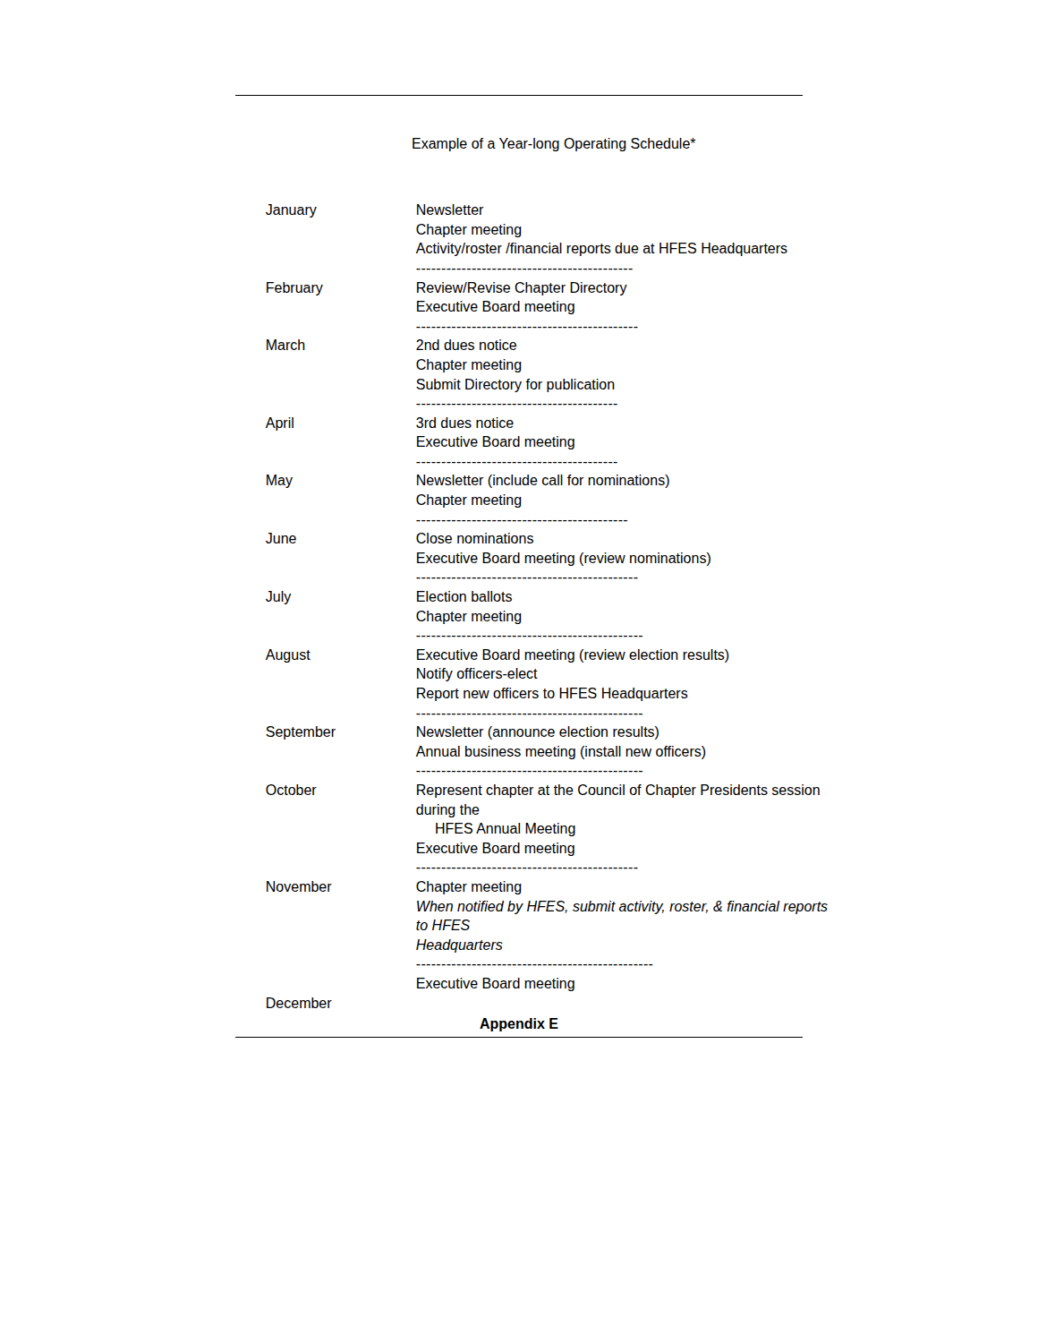Example of a Year-long Operating Schedule*
| January | Newsletter Chapter meeting Activity/roster /financial reports due at HFES Headquarters ------------------------------------------- |
| February | Review/Revise Chapter Directory Executive Board meeting -------------------------------------------- |
| March | 2nd dues notice Chapter meeting Submit Directory for publication ---------------------------------------- |
| April | 3rd dues notice Executive Board meeting ---------------------------------------- |
| May | Newsletter (include call for nominations) Chapter meeting ------------------------------------------ |
| June | Close nominations Executive Board meeting (review nominations) -------------------------------------------- |
| July | Election ballots Chapter meeting --------------------------------------------- |
| August | Executive Board meeting (review election results) Notify officers-elect Report new officers to HFES Headquarters --------------------------------------------- |
| September | Newsletter (announce election results) Annual business meeting (install new officers) --------------------------------------------- |
| October | Represent chapter at the Council of Chapter Presidents session during the HFES Annual Meeting Executive Board meeting -------------------------------------------- |
| November | Chapter meeting When notified by HFES, submit activity, roster, & financial reports to HFES Headquarters ----------------------------------------------- Executive Board meeting |
| December | |
Appendix E